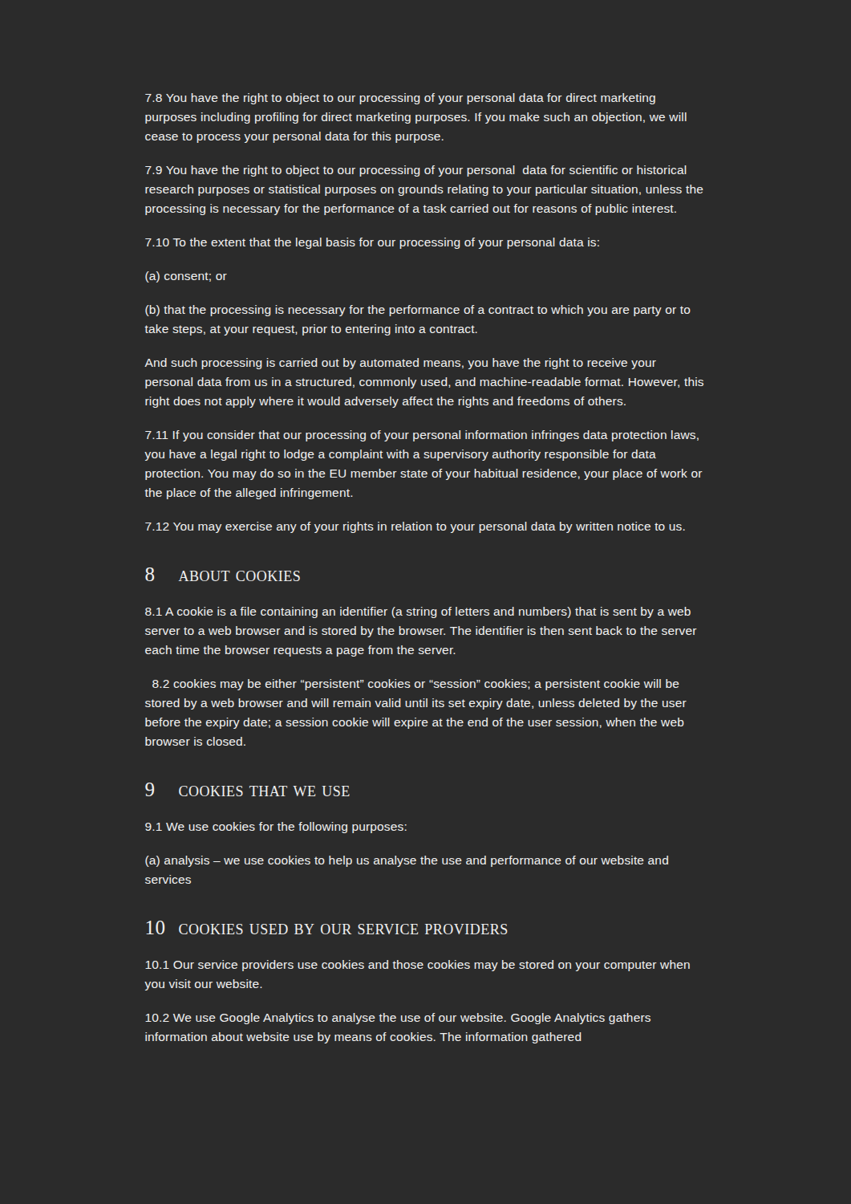7.8 You have the right to object to our processing of your personal data for direct marketing purposes including profiling for direct marketing purposes. If you make such an objection, we will cease to process your personal data for this purpose.
7.9 You have the right to object to our processing of your personal data for scientific or historical research purposes or statistical purposes on grounds relating to your particular situation, unless the processing is necessary for the performance of a task carried out for reasons of public interest.
7.10 To the extent that the legal basis for our processing of your personal data is:
(a) consent; or
(b) that the processing is necessary for the performance of a contract to which you are party or to take steps, at your request, prior to entering into a contract.
And such processing is carried out by automated means, you have the right to receive your personal data from us in a structured, commonly used, and machine-readable format. However, this right does not apply where it would adversely affect the rights and freedoms of others.
7.11 If you consider that our processing of your personal information infringes data protection laws, you have a legal right to lodge a complaint with a supervisory authority responsible for data protection. You may do so in the EU member state of your habitual residence, your place of work or the place of the alleged infringement.
7.12 You may exercise any of your rights in relation to your personal data by written notice to us.
8 About cookies
8.1 A cookie is a file containing an identifier (a string of letters and numbers) that is sent by a web server to a web browser and is stored by the browser. The identifier is then sent back to the server each time the browser requests a page from the server.
8.2 cookies may be either “persistent” cookies or “session” cookies; a persistent cookie will be stored by a web browser and will remain valid until its set expiry date, unless deleted by the user before the expiry date; a session cookie will expire at the end of the user session, when the web browser is closed.
9 Cookies that we use
9.1 We use cookies for the following purposes:
(a) analysis – we use cookies to help us analyse the use and performance of our website and services
10 Cookies used by our service providers
10.1 Our service providers use cookies and those cookies may be stored on your computer when you visit our website.
10.2 We use Google Analytics to analyse the use of our website. Google Analytics gathers information about website use by means of cookies. The information gathered